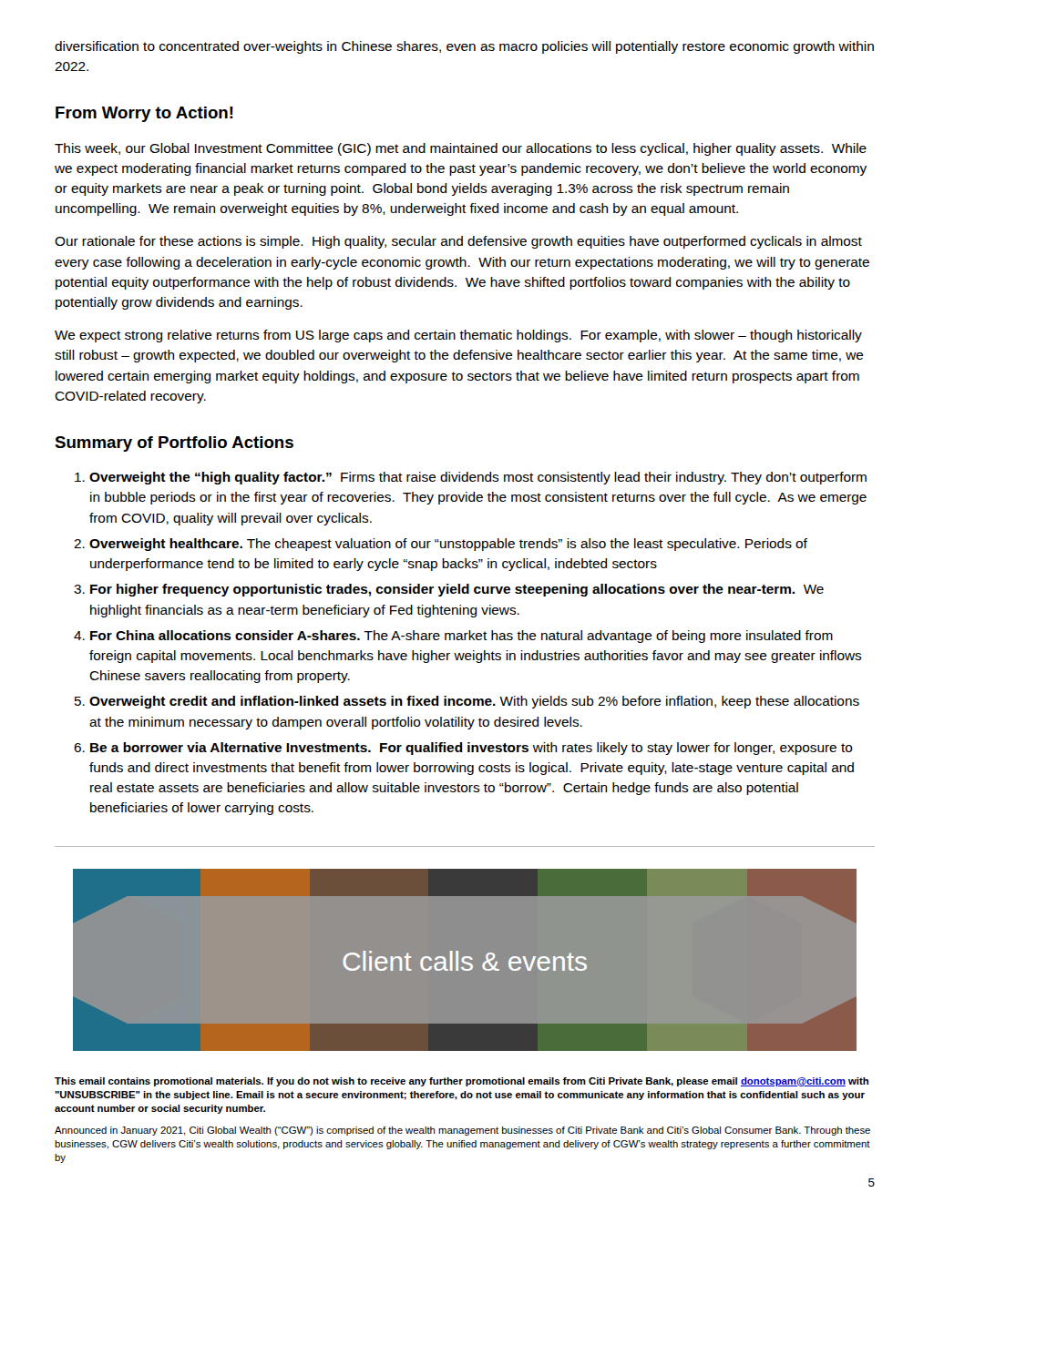diversification to concentrated over-weights in Chinese shares, even as macro policies will potentially restore economic growth within 2022.
From Worry to Action!
This week, our Global Investment Committee (GIC) met and maintained our allocations to less cyclical, higher quality assets. While we expect moderating financial market returns compared to the past year’s pandemic recovery, we don’t believe the world economy or equity markets are near a peak or turning point. Global bond yields averaging 1.3% across the risk spectrum remain uncompelling. We remain overweight equities by 8%, underweight fixed income and cash by an equal amount.
Our rationale for these actions is simple. High quality, secular and defensive growth equities have outperformed cyclicals in almost every case following a deceleration in early-cycle economic growth. With our return expectations moderating, we will try to generate potential equity outperformance with the help of robust dividends. We have shifted portfolios toward companies with the ability to potentially grow dividends and earnings.
We expect strong relative returns from US large caps and certain thematic holdings. For example, with slower – though historically still robust – growth expected, we doubled our overweight to the defensive healthcare sector earlier this year. At the same time, we lowered certain emerging market equity holdings, and exposure to sectors that we believe have limited return prospects apart from COVID-related recovery.
Summary of Portfolio Actions
Overweight the “high quality factor.” Firms that raise dividends most consistently lead their industry. They don’t outperform in bubble periods or in the first year of recoveries. They provide the most consistent returns over the full cycle. As we emerge from COVID, quality will prevail over cyclicals.
Overweight healthcare. The cheapest valuation of our “unstoppable trends” is also the least speculative. Periods of underperformance tend to be limited to early cycle “snap backs” in cyclical, indebted sectors
For higher frequency opportunistic trades, consider yield curve steepening allocations over the near-term. We highlight financials as a near-term beneficiary of Fed tightening views.
For China allocations consider A-shares. The A-share market has the natural advantage of being more insulated from foreign capital movements. Local benchmarks have higher weights in industries authorities favor and may see greater inflows Chinese savers reallocating from property.
Overweight credit and inflation-linked assets in fixed income. With yields sub 2% before inflation, keep these allocations at the minimum necessary to dampen overall portfolio volatility to desired levels.
Be a borrower via Alternative Investments. For qualified investors with rates likely to stay lower for longer, exposure to funds and direct investments that benefit from lower borrowing costs is logical. Private equity, late-stage venture capital and real estate assets are beneficiaries and allow suitable investors to “borrow”. Certain hedge funds are also potential beneficiaries of lower carrying costs.
Client calls & events
This email contains promotional materials. If you do not wish to receive any further promotional emails from Citi Private Bank, please email donotspam@citi.com with "UNSUBSCRIBE" in the subject line. Email is not a secure environment; therefore, do not use email to communicate any information that is confidential such as your account number or social security number.
Announced in January 2021, Citi Global Wealth (“CGW”) is comprised of the wealth management businesses of Citi Private Bank and Citi’s Global Consumer Bank. Through these businesses, CGW delivers Citi’s wealth solutions, products and services globally. The unified management and delivery of CGW’s wealth strategy represents a further commitment by
5